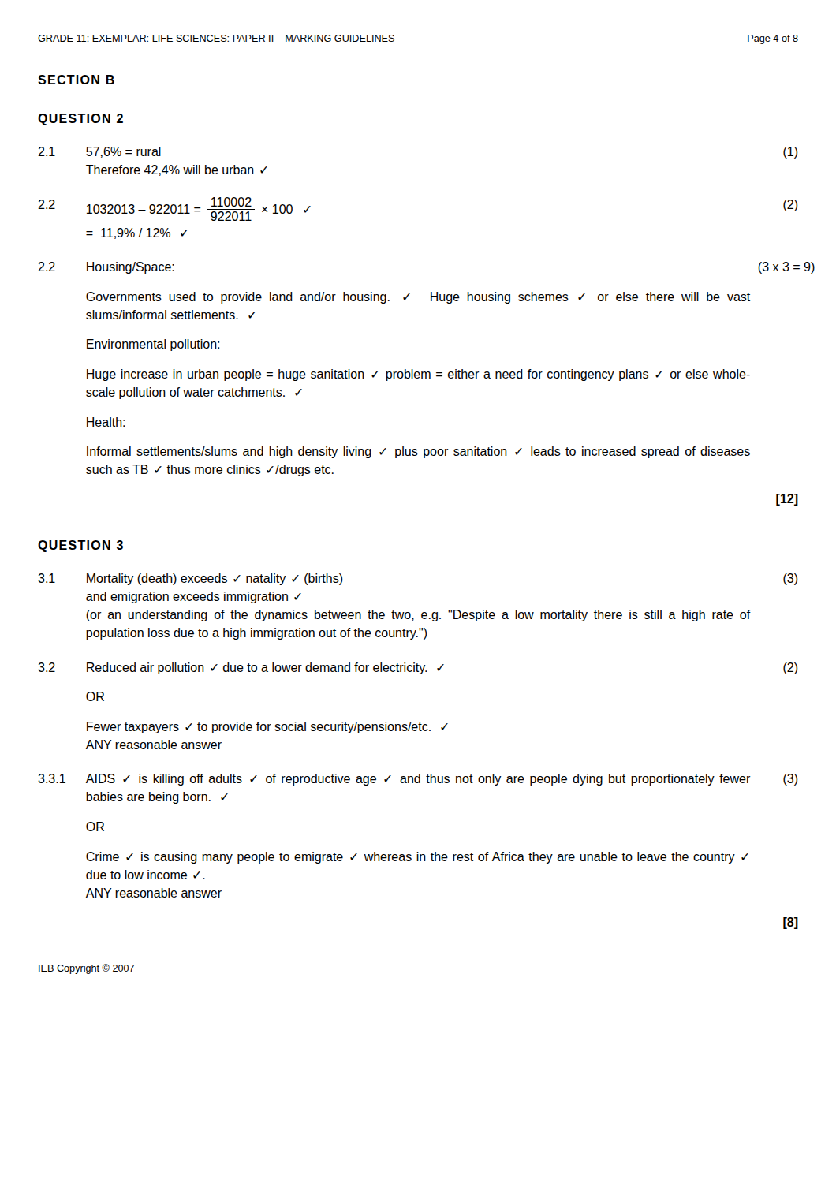GRADE 11: EXEMPLAR: LIFE SCIENCES: PAPER II – MARKING GUIDELINES Page 4 of 8
SECTION B
QUESTION 2
2.1
57,6% = rural
Therefore 42,4% will be urban
(1)
2.2
1032013 – 922011 = 110002922011 × 100
= 11,9% / 12%
(2)
2.2
Housing/Space:
Governments used to provide land and/or housing. Huge housing schemes or else there will be vast slums/informal settlements.
Environmental pollution:
Huge increase in urban people = huge sanitation problem = either a need for contingency plans or else whole-scale pollution of water catchments.
Health:
Informal settlements/slums and high density living plus poor sanitation leads to increased spread of diseases such as TB thus more clinics /drugs etc.
(3 x 3 = 9)
[12]
QUESTION 3
3.1
Mortality (death) exceeds natality (births)
and emigration exceeds immigration
(or an understanding of the dynamics between the two, e.g. "Despite a low mortality there is still a high rate of population loss due to a high immigration out of the country.")
(3)
3.2
Reduced air pollution due to a lower demand for electricity.
OR
Fewer taxpayers to provide for social security/pensions/etc.
ANY reasonable answer
(2)
3.3.1
AIDS is killing off adults of reproductive age and thus not only are people dying but proportionately fewer babies are being born.
OR
Crime is causing many people to emigrate whereas in the rest of Africa they are unable to leave the country due to low income .
ANY reasonable answer
(3)
[8]
IEB Copyright © 2007